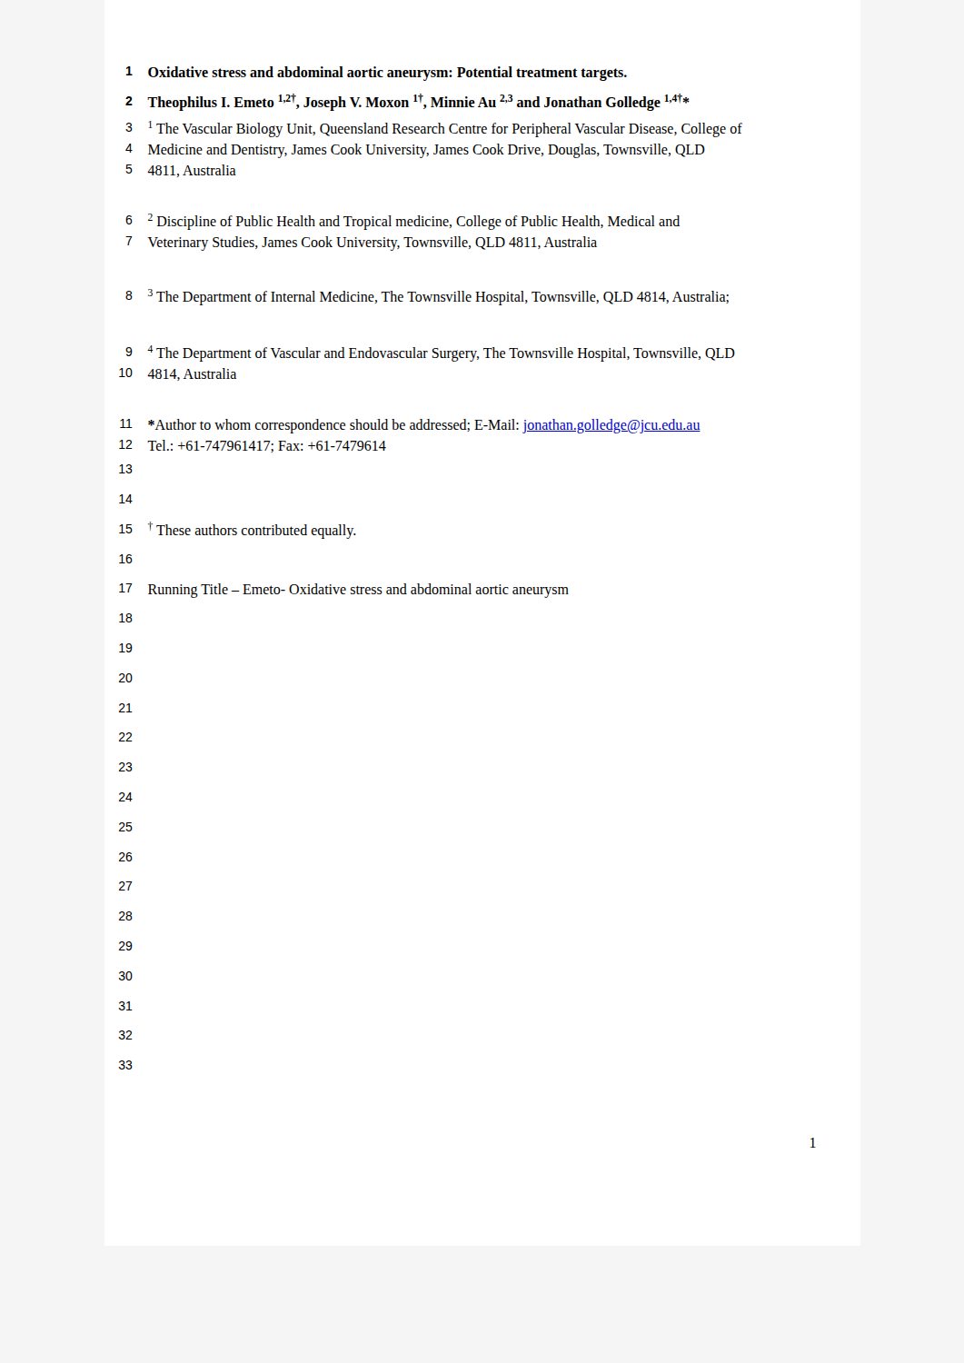1 Oxidative stress and abdominal aortic aneurysm: Potential treatment targets.
2 Theophilus I. Emeto 1,2†, Joseph V. Moxon 1†, Minnie Au 2,3 and Jonathan Golledge 1,4†*
31 The Vascular Biology Unit, Queensland Research Centre for Peripheral Vascular Disease, College of
4 Medicine and Dentistry, James Cook University, James Cook Drive, Douglas, Townsville, QLD
54811, Australia
62 Discipline of Public Health and Tropical medicine, College of Public Health, Medical and
7 Veterinary Studies, James Cook University, Townsville, QLD 4811, Australia
83 The Department of Internal Medicine, The Townsville Hospital, Townsville, QLD 4814, Australia;
94 The Department of Vascular and Endovascular Surgery, The Townsville Hospital, Townsville, QLD
104814, Australia
11*Author to whom correspondence should be addressed; E-Mail: jonathan.golledge@jcu.edu.au
12 Tel.: +61-747961417; Fax: +61-7479614
13
14
15† These authors contributed equally.
16
17 Running Title – Emeto- Oxidative stress and abdominal aortic aneurysm
18
19
20
21
22
23
24
25
26
27
28
29
30
31
32
33
1